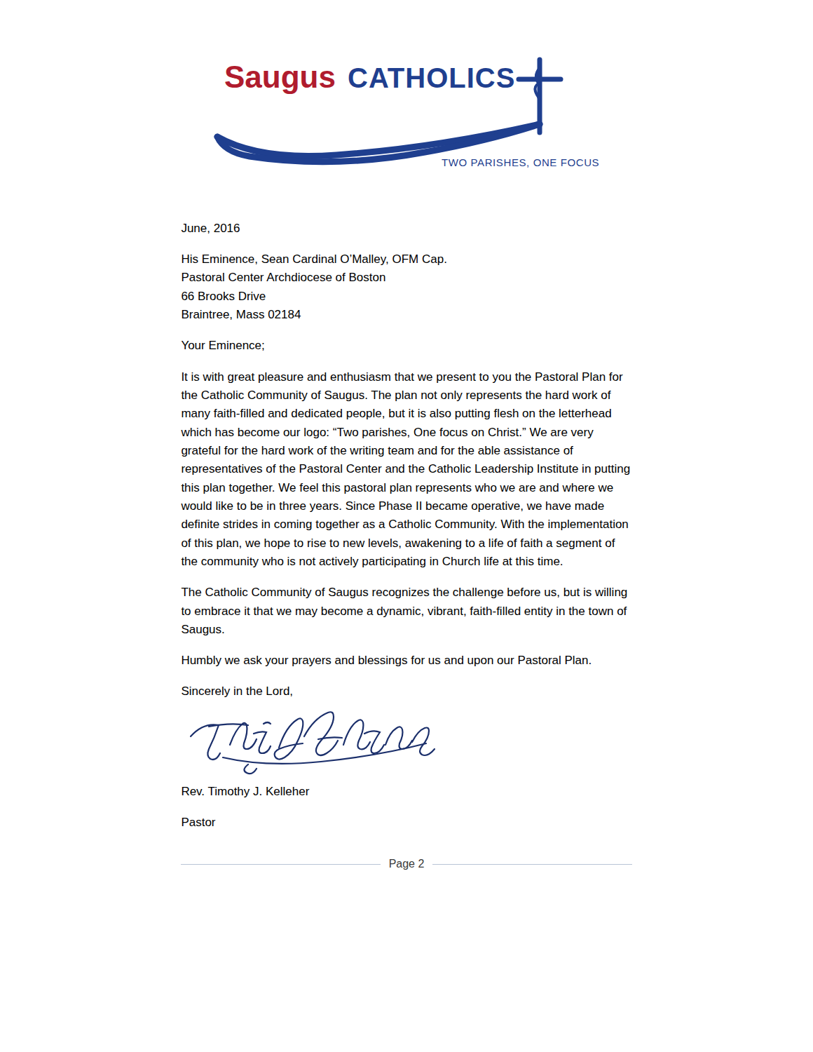Saugus CATHOLICS TWO PARISHES, ONE FOCUS ON CHRIST
June, 2016
His Eminence, Sean Cardinal O’Malley, OFM Cap.
Pastoral Center Archdiocese of Boston
66 Brooks Drive
Braintree, Mass 02184
Your Eminence;
It is with great pleasure and enthusiasm that we present to you the Pastoral Plan for the Catholic Community of Saugus. The plan not only represents the hard work of many faith-filled and dedicated people, but it is also putting flesh on the letterhead which has become our logo: “Two parishes, One focus on Christ.” We are very grateful for the hard work of the writing team and for the able assistance of representatives of the Pastoral Center and the Catholic Leadership Institute in putting this plan together. We feel this pastoral plan represents who we are and where we would like to be in three years. Since Phase II became operative, we have made definite strides in coming together as a Catholic Community. With the implementation of this plan, we hope to rise to new levels, awakening to a life of faith a segment of the community who is not actively participating in Church life at this time.
The Catholic Community of Saugus recognizes the challenge before us, but is willing to embrace it that we may become a dynamic, vibrant, faith-filled entity in the town of Saugus.
Humbly we ask your prayers and blessings for us and upon our Pastoral Plan.
Sincerely in the Lord,
Rev. Timothy J. Kelleher
Pastor
Page 2